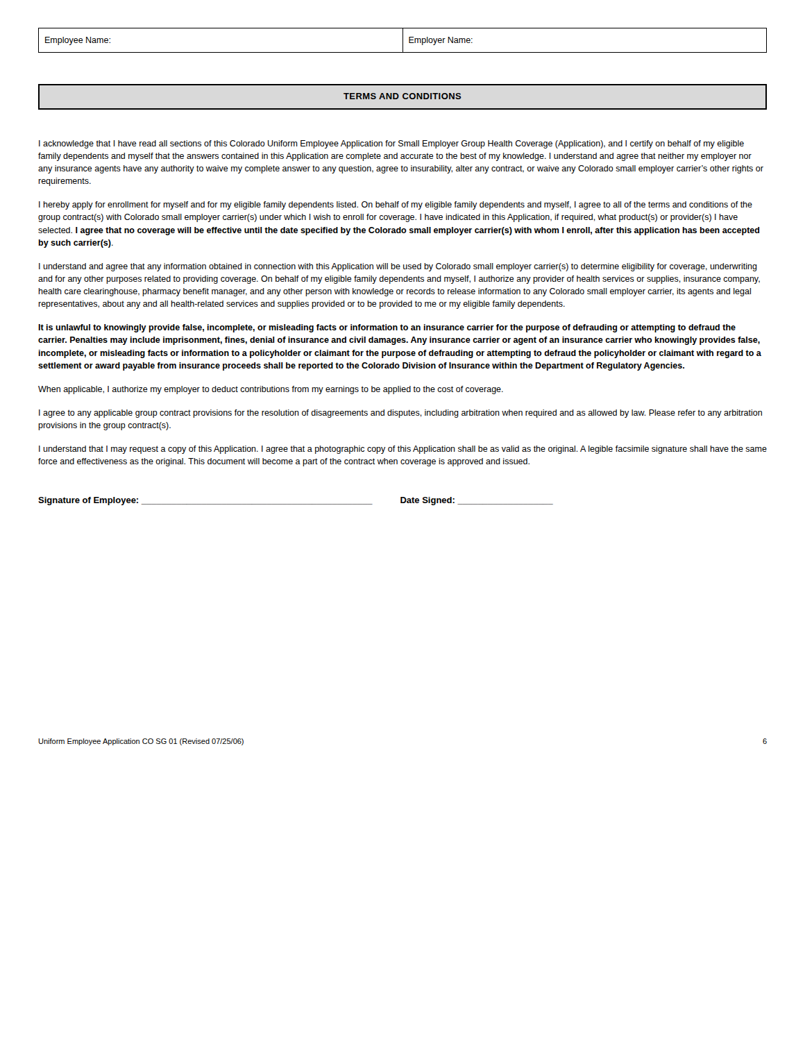| Employee Name: | Employer Name: |
TERMS AND CONDITIONS
I acknowledge that I have read all sections of this Colorado Uniform Employee Application for Small Employer Group Health Coverage (Application), and I certify on behalf of my eligible family dependents and myself that the answers contained in this Application are complete and accurate to the best of my knowledge. I understand and agree that neither my employer nor any insurance agents have any authority to waive my complete answer to any question, agree to insurability, alter any contract, or waive any Colorado small employer carrier’s other rights or requirements.
I hereby apply for enrollment for myself and for my eligible family dependents listed. On behalf of my eligible family dependents and myself, I agree to all of the terms and conditions of the group contract(s) with Colorado small employer carrier(s) under which I wish to enroll for coverage. I have indicated in this Application, if required, what product(s) or provider(s) I have selected. I agree that no coverage will be effective until the date specified by the Colorado small employer carrier(s) with whom I enroll, after this application has been accepted by such carrier(s).
I understand and agree that any information obtained in connection with this Application will be used by Colorado small employer carrier(s) to determine eligibility for coverage, underwriting and for any other purposes related to providing coverage. On behalf of my eligible family dependents and myself, I authorize any provider of health services or supplies, insurance company, health care clearinghouse, pharmacy benefit manager, and any other person with knowledge or records to release information to any Colorado small employer carrier, its agents and legal representatives, about any and all health-related services and supplies provided or to be provided to me or my eligible family dependents.
It is unlawful to knowingly provide false, incomplete, or misleading facts or information to an insurance carrier for the purpose of defrauding or attempting to defraud the carrier. Penalties may include imprisonment, fines, denial of insurance and civil damages. Any insurance carrier or agent of an insurance carrier who knowingly provides false, incomplete, or misleading facts or information to a policyholder or claimant for the purpose of defrauding or attempting to defraud the policyholder or claimant with regard to a settlement or award payable from insurance proceeds shall be reported to the Colorado Division of Insurance within the Department of Regulatory Agencies.
When applicable, I authorize my employer to deduct contributions from my earnings to be applied to the cost of coverage.
I agree to any applicable group contract provisions for the resolution of disagreements and disputes, including arbitration when required and as allowed by law. Please refer to any arbitration provisions in the group contract(s).
I understand that I may request a copy of this Application. I agree that a photographic copy of this Application shall be as valid as the original. A legible facsimile signature shall have the same force and effectiveness as the original. This document will become a part of the contract when coverage is approved and issued.
Signature of Employee: ______________________________________________ Date Signed: ___________________
Uniform Employee Application CO SG 01 (Revised 07/25/06) 6